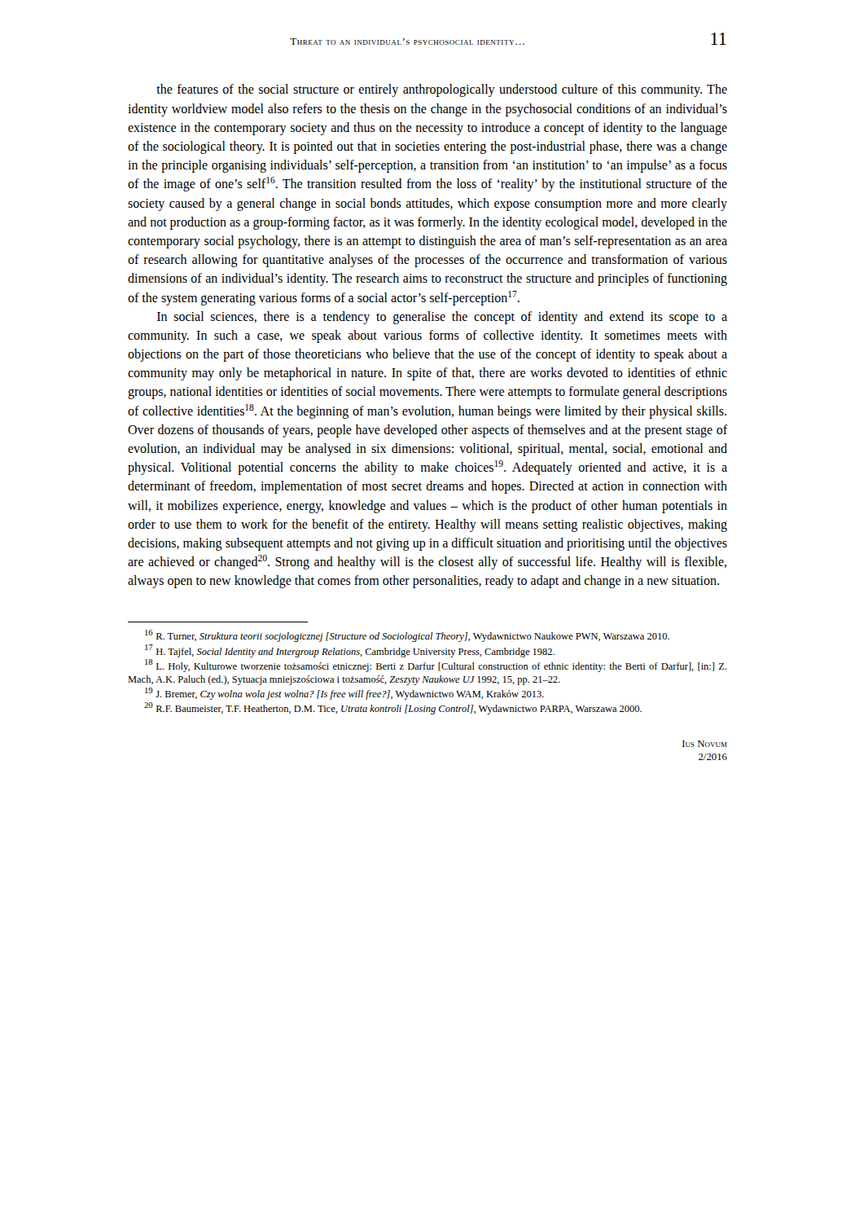Threat to an individual’s psychosocial identity… 11
the features of the social structure or entirely anthropologically understood culture of this community. The identity worldview model also refers to the thesis on the change in the psychosocial conditions of an individual’s existence in the contemporary society and thus on the necessity to introduce a concept of identity to the language of the sociological theory. It is pointed out that in societies entering the post-industrial phase, there was a change in the principle organising individuals’ self-perception, a transition from ‘an institution’ to ‘an impulse’ as a focus of the image of one’s self16. The transition resulted from the loss of ‘reality’ by the institutional structure of the society caused by a general change in social bonds attitudes, which expose consumption more and more clearly and not production as a group-forming factor, as it was formerly. In the identity ecological model, developed in the contemporary social psychology, there is an attempt to distinguish the area of man’s self-representation as an area of research allowing for quantitative analyses of the processes of the occurrence and transformation of various dimensions of an individual’s identity. The research aims to reconstruct the structure and principles of functioning of the system generating various forms of a social actor’s self-perception17.
In social sciences, there is a tendency to generalise the concept of identity and extend its scope to a community. In such a case, we speak about various forms of collective identity. It sometimes meets with objections on the part of those theoreticians who believe that the use of the concept of identity to speak about a community may only be metaphorical in nature. In spite of that, there are works devoted to identities of ethnic groups, national identities or identities of social movements. There were attempts to formulate general descriptions of collective identities18. At the beginning of man’s evolution, human beings were limited by their physical skills. Over dozens of thousands of years, people have developed other aspects of themselves and at the present stage of evolution, an individual may be analysed in six dimensions: volitional, spiritual, mental, social, emotional and physical. Volitional potential concerns the ability to make choices19. Adequately oriented and active, it is a determinant of freedom, implementation of most secret dreams and hopes. Directed at action in connection with will, it mobilizes experience, energy, knowledge and values – which is the product of other human potentials in order to use them to work for the benefit of the entirety. Healthy will means setting realistic objectives, making decisions, making subsequent attempts and not giving up in a difficult situation and prioritising until the objectives are achieved or changed20. Strong and healthy will is the closest ally of successful life. Healthy will is flexible, always open to new knowledge that comes from other personalities, ready to adapt and change in a new situation.
16 R. Turner, Struktura teorii socjologicznej [Structure od Sociological Theory], Wydawnictwo Naukowe PWN, Warszawa 2010.
17 H. Tajfel, Social Identity and Intergroup Relations, Cambridge University Press, Cambridge 1982.
18 L. Holy, Kulturowe tworzenie tożsamości etnicznej: Berti z Darfur [Cultural construction of ethnic identity: the Berti of Darfur], [in:] Z. Mach, A.K. Paluch (ed.), Sytuacja mniejszościowa i tożsamość, Zeszyty Naukowe UJ 1992, 15, pp. 21–22.
19 J. Bremer, Czy wolna wola jest wolna? [Is free will free?], Wydawnictwo WAM, Kraków 2013.
20 R.F. Baumeister, T.F. Heatherton, D.M. Tice, Utrata kontroli [Losing Control], Wydawnictwo PARPA, Warszawa 2000.
Ius Novum
2/2016